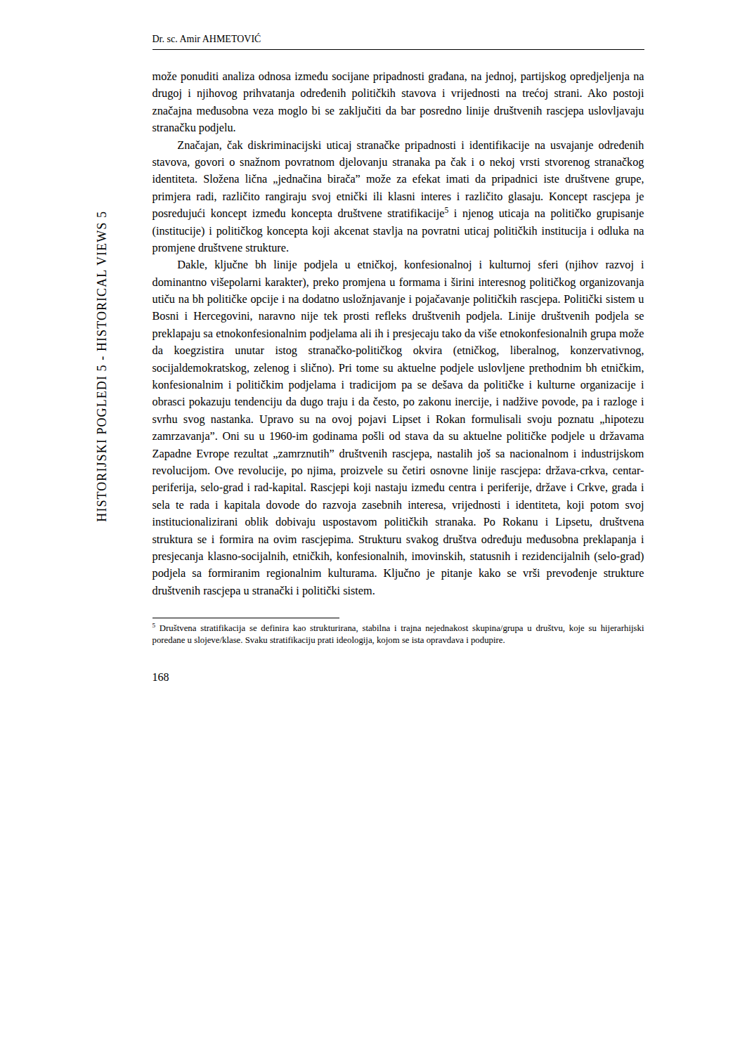HISTORIJSKI POGLEDI 5 - HISTORICAL VIEWS 5
Dr. sc. Amir AHMETOVIĆ
može ponuditi analiza odnosa između socijane pripadnosti građana, na jednoj, partijskog opredjeljenja na drugoj i njihovog prihvatanja određenih političkih stavova i vrijednosti na trećoj strani. Ako postoji značajna međusobna veza moglo bi se zaključiti da bar posredno linije društvenih rascjepa uslovljavaju stranačku podjelu.
Značajan, čak diskriminacijski uticaj stranačke pripadnosti i identifikacije na usvajanje određenih stavova, govori o snažnom povratnom djelovanju stranaka pa čak i o nekoj vrsti stvorenog stranačkog identiteta. Složena lična „jednačina birača” može za efekat imati da pripadnici iste društvene grupe, primjera radi, različito rangiraju svoj etnički ili klasni interes i različito glasaju. Koncept rascjepa je posredujući koncept između koncepta društvene stratifikacije5 i njenog uticaja na političko grupisanje (institucije) i političkog koncepta koji akcenat stavlja na povratni uticaj političkih institucija i odluka na promjene društvene strukture.
Dakle, ključne bh linije podjela u etničkoj, konfesionalnoj i kulturnoj sferi (njihov razvoj i dominantno višepolarni karakter), preko promjena u formama i širini interesnog političkog organizovanja utiču na bh političke opcije i na dodatno usložnjavanje i pojačavanje političkih rascjepa. Politički sistem u Bosni i Hercegovini, naravno nije tek prosti refleks društvenih podjela. Linije društvenih podjela se preklapaju sa etnokonfesionalnim podjelama ali ih i presjecaju tako da više etnokonfesionalnih grupa može da koegzistira unutar istog stranačko-političkog okvira (etničkog, liberalnog, konzervativnog, socijaldemokratskog, zelenog i slično). Pri tome su aktuelne podjele uslovljene prethodnim bh etničkim, konfesionalnim i političkim podjelama i tradicijom pa se dešava da političke i kulturne organizacije i obrasci pokazuju tendenciju da dugo traju i da često, po zakonu inercije, i nadžive povode, pa i razloge i svrhu svog nastanka. Upravo su na ovoj pojavi Lipset i Rokan formulisali svoju poznatu „hipotezu zamrzavanja”. Oni su u 1960-im godinama pošli od stava da su aktuelne političke podjele u državama Zapadne Evrope rezultat „zamrznutih” društvenih rascjepa, nastalih još sa nacionalnom i industrijskom revolucijom. Ove revolucije, po njima, proizvele su četiri osnovne linije rascjepa: država-crkva, centar-periferija, selo-grad i rad-kapital. Rascjepi koji nastaju između centra i periferije, države i Crkve, grada i sela te rada i kapitala dovode do razvoja zasebnih interesa, vrijednosti i identiteta, koji potom svoj institucionalizirani oblik dobivaju uspostavom političkih stranaka. Po Rokanu i Lipsetu, društvena struktura se i formira na ovim rascjepima. Strukturu svakog društva određuju međusobna preklapanja i presjecanja klasno-socijalnih, etničkih, konfesionalnih, imovinskih, statusnih i rezidencijalnih (selo-grad) podjela sa formiranim regionalnim kulturama. Ključno je pitanje kako se vrši prevođenje strukture društvenih rascjepa u stranački i politički sistem.
5 Društvena stratifikacija se definira kao strukturirana, stabilna i trajna nejednakost skupina/grupa u društvu, koje su hijerarhijski poredane u slojeve/klase. Svaku stratifikaciju prati ideologija, kojom se ista opravdava i podupire.
168